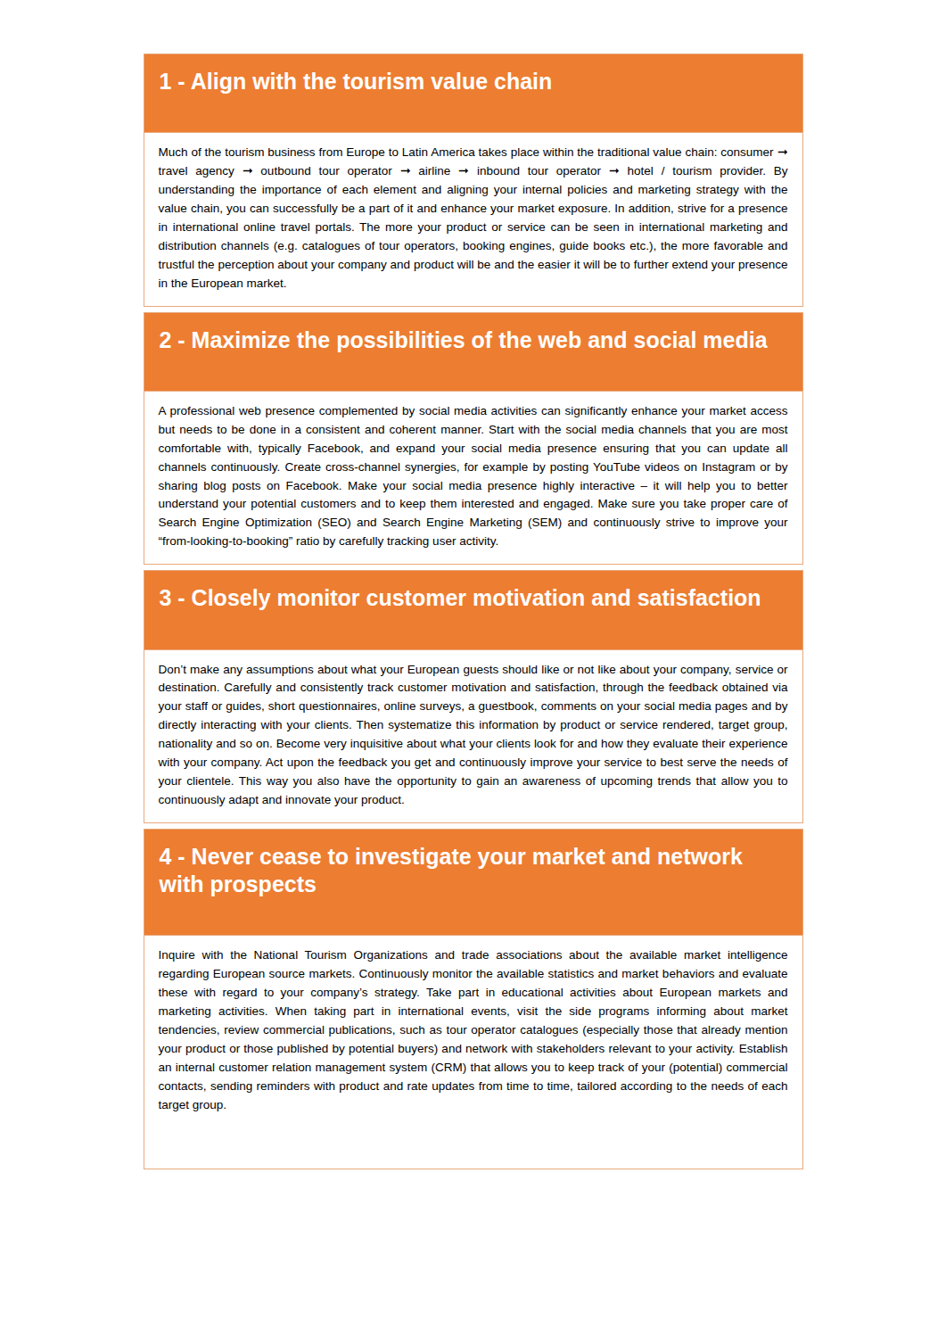1 - Align with the tourism value chain
Much of the tourism business from Europe to Latin America takes place within the traditional value chain: consumer ➞ travel agency ➞ outbound tour operator ➞ airline ➞ inbound tour operator ➞ hotel / tourism provider. By understanding the importance of each element and aligning your internal policies and marketing strategy with the value chain, you can successfully be a part of it and enhance your market exposure. In addition, strive for a presence in international online travel portals. The more your product or service can be seen in international marketing and distribution channels (e.g. catalogues of tour operators, booking engines, guide books etc.), the more favorable and trustful the perception about your company and product will be and the easier it will be to further extend your presence in the European market.
2 - Maximize the possibilities of the web and social media
A professional web presence complemented by social media activities can significantly enhance your market access but needs to be done in a consistent and coherent manner. Start with the social media channels that you are most comfortable with, typically Facebook, and expand your social media presence ensuring that you can update all channels continuously. Create cross-channel synergies, for example by posting YouTube videos on Instagram or by sharing blog posts on Facebook. Make your social media presence highly interactive – it will help you to better understand your potential customers and to keep them interested and engaged. Make sure you take proper care of Search Engine Optimization (SEO) and Search Engine Marketing (SEM) and continuously strive to improve your “from-looking-to-booking” ratio by carefully tracking user activity.
3 - Closely monitor customer motivation and satisfaction
Don’t make any assumptions about what your European guests should like or not like about your company, service or destination. Carefully and consistently track customer motivation and satisfaction, through the feedback obtained via your staff or guides, short questionnaires, online surveys, a guestbook, comments on your social media pages and by directly interacting with your clients. Then systematize this information by product or service rendered, target group, nationality and so on. Become very inquisitive about what your clients look for and how they evaluate their experience with your company. Act upon the feedback you get and continuously improve your service to best serve the needs of your clientele. This way you also have the opportunity to gain an awareness of upcoming trends that allow you to continuously adapt and innovate your product.
4 - Never cease to investigate your market and network with prospects
Inquire with the National Tourism Organizations and trade associations about the available market intelligence regarding European source markets. Continuously monitor the available statistics and market behaviors and evaluate these with regard to your company’s strategy. Take part in educational activities about European markets and marketing activities. When taking part in international events, visit the side programs informing about market tendencies, review commercial publications, such as tour operator catalogues (especially those that already mention your product or those published by potential buyers) and network with stakeholders relevant to your activity. Establish an internal customer relation management system (CRM) that allows you to keep track of your (potential) commercial contacts, sending reminders with product and rate updates from time to time, tailored according to the needs of each target group.